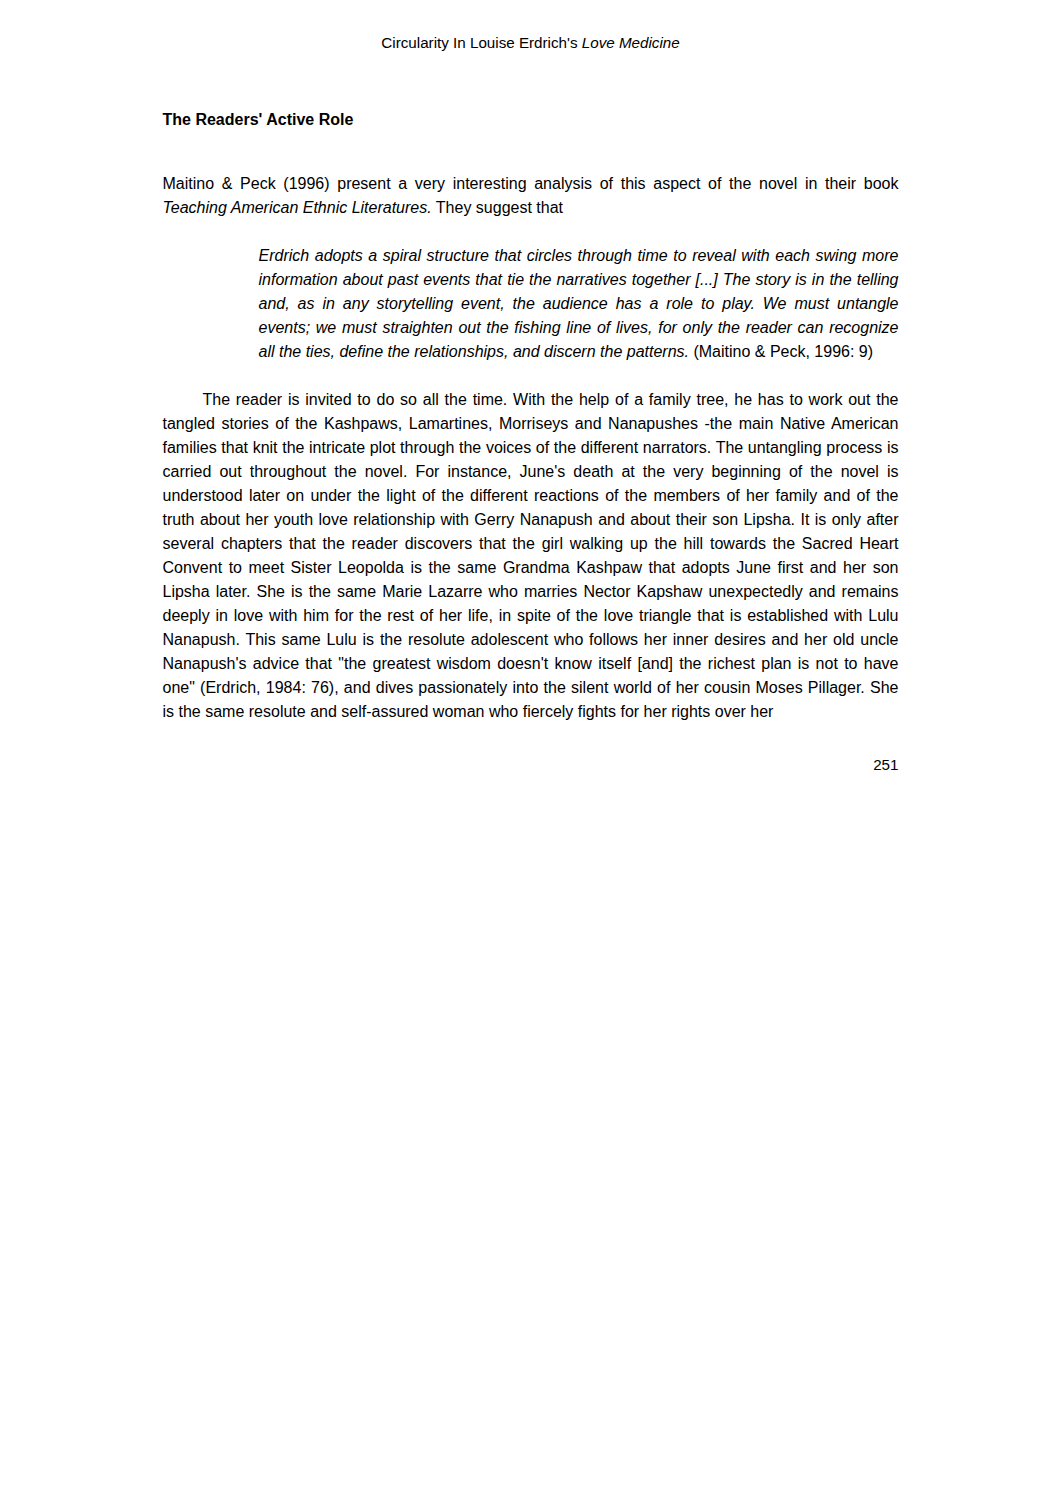Circularity In Louise Erdrich's Love Medicine
The Readers' Active Role
Maitino & Peck (1996) present a very interesting analysis of this aspect of the novel in their book Teaching American Ethnic Literatures. They suggest that
Erdrich adopts a spiral structure that circles through time to reveal with each swing more information about past events that tie the narratives together [...] The story is in the telling and, as in any storytelling event, the audience has a role to play. We must untangle events; we must straighten out the fishing line of lives, for only the reader can recognize all the ties, define the relationships, and discern the patterns. (Maitino & Peck, 1996: 9)
The reader is invited to do so all the time. With the help of a family tree, he has to work out the tangled stories of the Kashpaws, Lamartines, Morriseys and Nanapushes -the main Native American families that knit the intricate plot through the voices of the different narrators. The untangling process is carried out throughout the novel. For instance, June's death at the very beginning of the novel is understood later on under the light of the different reactions of the members of her family and of the truth about her youth love relationship with Gerry Nanapush and about their son Lipsha. It is only after several chapters that the reader discovers that the girl walking up the hill towards the Sacred Heart Convent to meet Sister Leopolda is the same Grandma Kashpaw that adopts June first and her son Lipsha later. She is the same Marie Lazarre who marries Nector Kapshaw unexpectedly and remains deeply in love with him for the rest of her life, in spite of the love triangle that is established with Lulu Nanapush. This same Lulu is the resolute adolescent who follows her inner desires and her old uncle Nanapush's advice that "the greatest wisdom doesn't know itself [and] the richest plan is not to have one" (Erdrich, 1984: 76), and dives passionately into the silent world of her cousin Moses Pillager. She is the same resolute and self-assured woman who fiercely fights for her rights over her
251